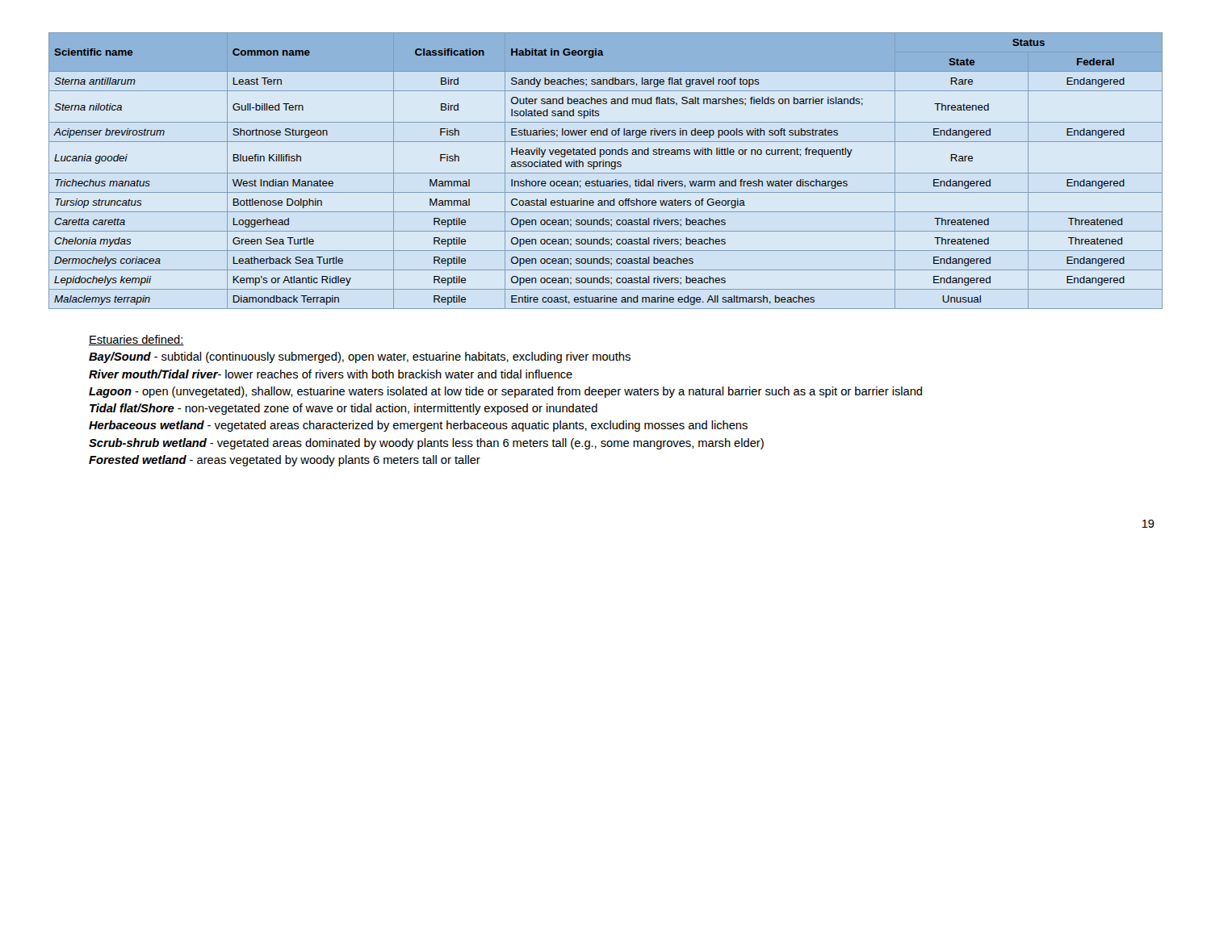| Scientific name | Common name | Classification | Habitat in Georgia | Status |
| --- | --- | --- | --- | --- |
| State | Federal |
| Sterna antillarum | Least Tern | Bird | Sandy beaches; sandbars, large flat gravel roof tops | Rare | Endangered |
| Sterna nilotica | Gull-billed Tern | Bird | Outer sand beaches and mud flats, Salt marshes; fields on barrier islands; Isolated sand spits | Threatened | |
| Acipenser brevirostrum | Shortnose Sturgeon | Fish | Estuaries; lower end of large rivers in deep pools with soft substrates | Endangered | Endangered |
| Lucania goodei | Bluefin Killifish | Fish | Heavily vegetated ponds and streams with little or no current; frequently associated with springs | Rare | |
| Trichechus manatus | West Indian Manatee | Mammal | Inshore ocean; estuaries, tidal rivers, warm and fresh water discharges | Endangered | Endangered |
| Tursiop struncatus | Bottlenose Dolphin | Mammal | Coastal estuarine and offshore waters of Georgia | | |
| Caretta caretta | Loggerhead | Reptile | Open ocean; sounds; coastal rivers; beaches | Threatened | Threatened |
| Chelonia mydas | Green Sea Turtle | Reptile | Open ocean; sounds; coastal rivers; beaches | Threatened | Threatened |
| Dermochelys coriacea | Leatherback Sea Turtle | Reptile | Open ocean; sounds; coastal beaches | Endangered | Endangered |
| Lepidochelys kempii | Kemp's or Atlantic Ridley | Reptile | Open ocean; sounds; coastal rivers; beaches | Endangered | Endangered |
| Malaclemys terrapin | Diamondback Terrapin | Reptile | Entire coast, estuarine and marine edge. All saltmarsh, beaches | Unusual | |
Estuaries defined:
Bay/Sound - subtidal (continuously submerged), open water, estuarine habitats, excluding river mouths
River mouth/Tidal river- lower reaches of rivers with both brackish water and tidal influence
Lagoon - open (unvegetated), shallow, estuarine waters isolated at low tide or separated from deeper waters by a natural barrier such as a spit or barrier island
Tidal flat/Shore - non-vegetated zone of wave or tidal action, intermittently exposed or inundated
Herbaceous wetland - vegetated areas characterized by emergent herbaceous aquatic plants, excluding mosses and lichens
Scrub-shrub wetland - vegetated areas dominated by woody plants less than 6 meters tall (e.g., some mangroves, marsh elder)
Forested wetland - areas vegetated by woody plants 6 meters tall or taller
19